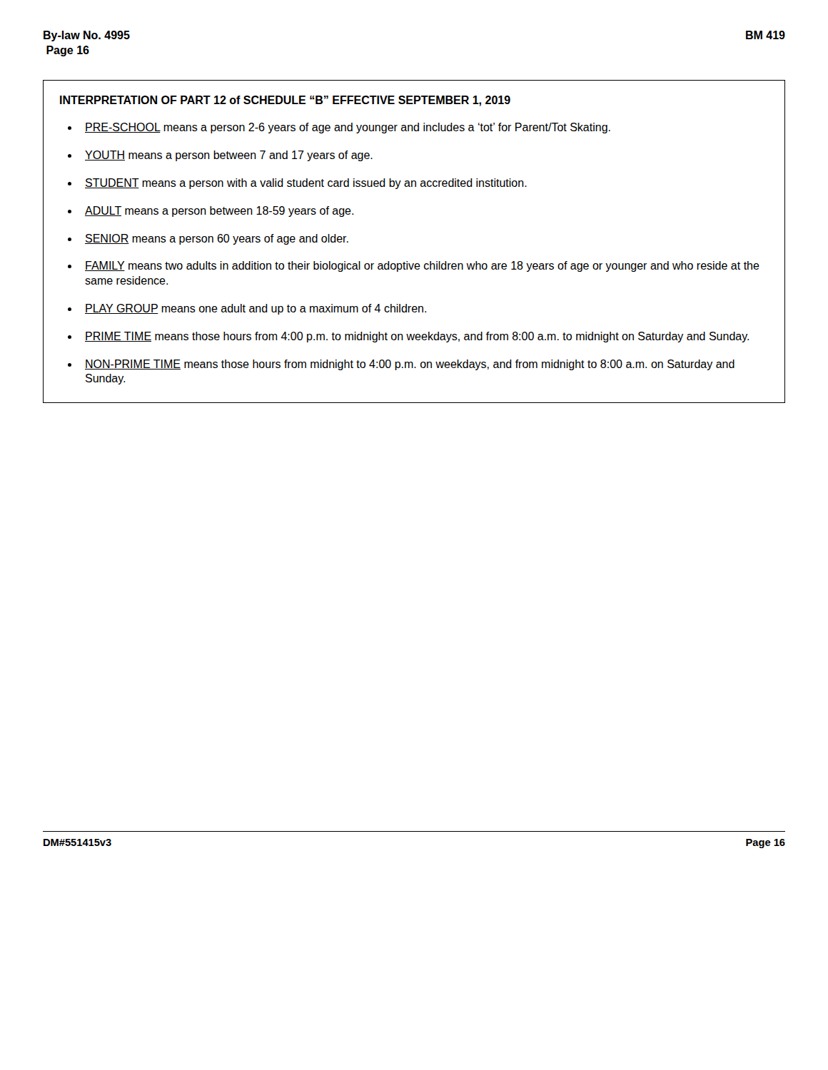By-law No. 4995
Page 16
BM 419
INTERPRETATION OF PART 12 of SCHEDULE “B” EFFECTIVE SEPTEMBER 1, 2019
PRE-SCHOOL means a person 2-6 years of age and younger and includes a ‘tot’ for Parent/Tot Skating.
YOUTH means a person between 7 and 17 years of age.
STUDENT means a person with a valid student card issued by an accredited institution.
ADULT means a person between 18-59 years of age.
SENIOR means a person 60 years of age and older.
FAMILY means two adults in addition to their biological or adoptive children who are 18 years of age or younger and who reside at the same residence.
PLAY GROUP means one adult and up to a maximum of 4 children.
PRIME TIME means those hours from 4:00 p.m. to midnight on weekdays, and from 8:00 a.m. to midnight on Saturday and Sunday.
NON-PRIME TIME means those hours from midnight to 4:00 p.m. on weekdays, and from midnight to 8:00 a.m. on Saturday and Sunday.
DM#551415v3
Page 16